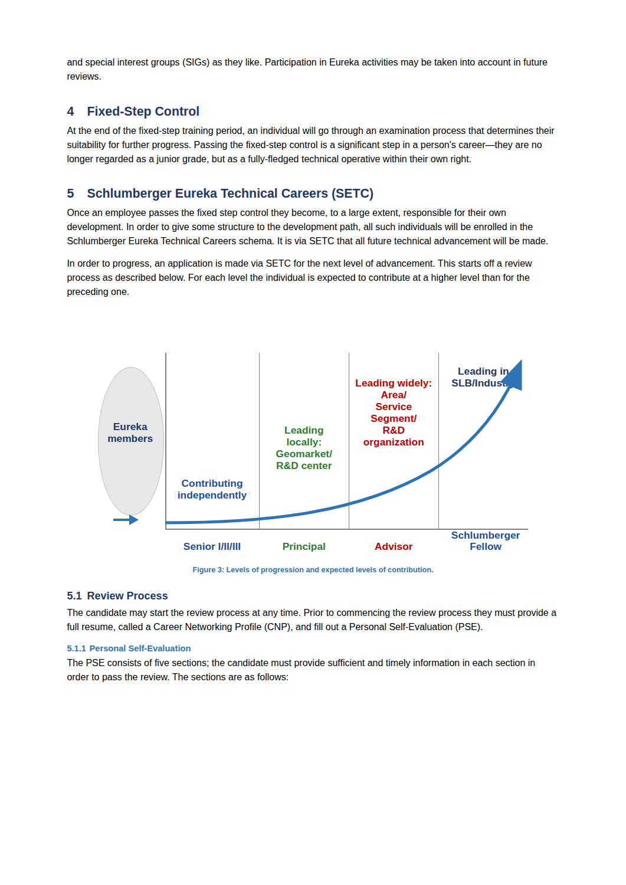and special interest groups (SIGs) as they like. Participation in Eureka activities may be taken into account in future reviews.
4 Fixed-Step Control
At the end of the fixed-step training period, an individual will go through an examination process that determines their suitability for further progress. Passing the fixed-step control is a significant step in a person's career—they are no longer regarded as a junior grade, but as a fully-fledged technical operative within their own right.
5 Schlumberger Eureka Technical Careers (SETC)
Once an employee passes the fixed step control they become, to a large extent, responsible for their own development. In order to give some structure to the development path, all such individuals will be enrolled in the Schlumberger Eureka Technical Careers schema. It is via SETC that all future technical advancement will be made.
In order to progress, an application is made via SETC for the next level of advancement. This starts off a review process as described below. For each level the individual is expected to contribute at a higher level than for the preceding one.
Eureka
members
Contributing
independently
Leading
locally:
Geomarket/
R&D center
Leading widely:
Area/
Service
Segment/
R&D
organization
Leading in
SLB/Industry
Senior I/II/III
Principal
Advisor
Schlumberger
Fellow
Figure 3: Levels of progression and expected levels of contribution.
5.1 Review Process
The candidate may start the review process at any time. Prior to commencing the review process they must provide a full resume, called a Career Networking Profile (CNP), and fill out a Personal Self-Evaluation (PSE).
5.1.1 Personal Self-Evaluation
The PSE consists of five sections; the candidate must provide sufficient and timely information in each section in order to pass the review. The sections are as follows: